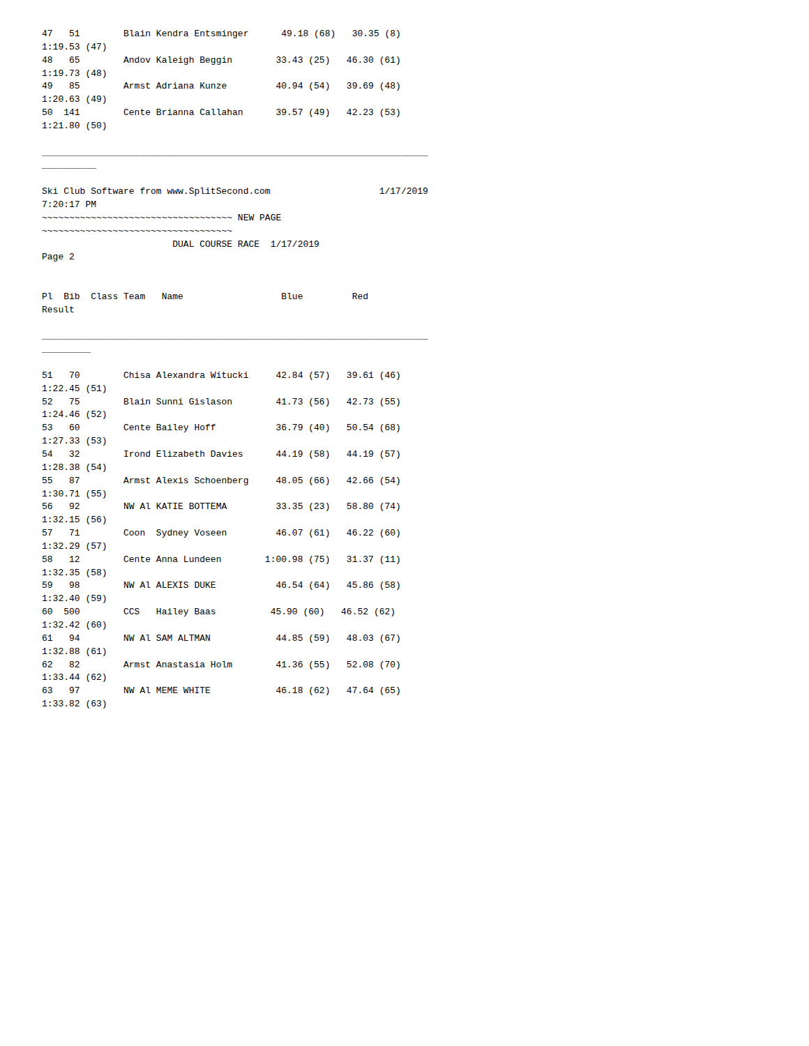47   51        Blain Kendra Entsminger      49.18 (68)   30.35 (8)
1:19.53 (47)
48   65        Andov Kaleigh Beggin        33.43 (25)   46.30 (61)
1:19.73 (48)
49   85        Armst Adriana Kunze         40.94 (54)   39.69 (48)
1:20.63 (49)
50  141        Cente Brianna Callahan      39.57 (49)   42.23 (53)
1:21.80 (50)

_______________________________________________________________________
__________

Ski Club Software from www.SplitSecond.com                    1/17/2019
7:20:17 PM
~~~~~~~~~~~~~~~~~~~~~~~~~~~~~~~~~~~ NEW PAGE
~~~~~~~~~~~~~~~~~~~~~~~~~~~~~~~~~~~
                        DUAL COURSE RACE  1/17/2019
Page 2


Pl  Bib  Class Team   Name                  Blue         Red
Result

_______________________________________________________________________
_________

51   70        Chisa Alexandra Witucki     42.84 (57)   39.61 (46)
1:22.45 (51)
52   75        Blain Sunni Gislason        41.73 (56)   42.73 (55)
1:24.46 (52)
53   60        Cente Bailey Hoff           36.79 (40)   50.54 (68)
1:27.33 (53)
54   32        Irond Elizabeth Davies      44.19 (58)   44.19 (57)
1:28.38 (54)
55   87        Armst Alexis Schoenberg     48.05 (66)   42.66 (54)
1:30.71 (55)
56   92        NW Al KATIE BOTTEMA         33.35 (23)   58.80 (74)
1:32.15 (56)
57   71        Coon  Sydney Voseen         46.07 (61)   46.22 (60)
1:32.29 (57)
58   12        Cente Anna Lundeen        1:00.98 (75)   31.37 (11)
1:32.35 (58)
59   98        NW Al ALEXIS DUKE           46.54 (64)   45.86 (58)
1:32.40 (59)
60  500        CCS   Hailey Baas          45.90 (60)   46.52 (62)
1:32.42 (60)
61   94        NW Al SAM ALTMAN            44.85 (59)   48.03 (67)
1:32.88 (61)
62   82        Armst Anastasia Holm        41.36 (55)   52.08 (70)
1:33.44 (62)
63   97        NW Al MEME WHITE            46.18 (62)   47.64 (65)
1:33.82 (63)